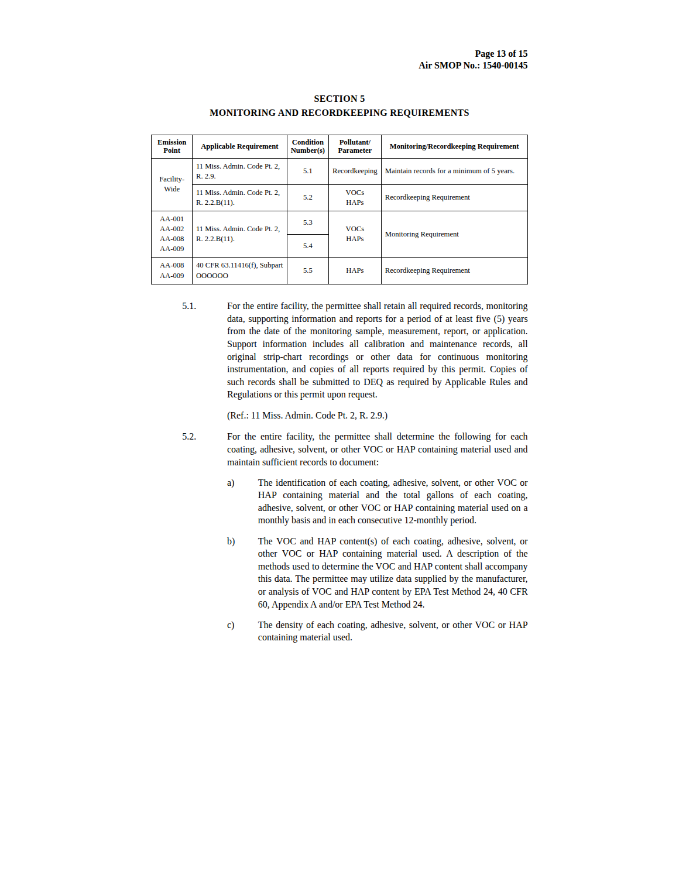Page 13 of 15
Air SMOP No.: 1540-00145
SECTION 5
MONITORING AND RECORDKEEPING REQUIREMENTS
| Emission Point | Applicable Requirement | Condition Number(s) | Pollutant/ Parameter | Monitoring/Recordkeeping Requirement |
| --- | --- | --- | --- | --- |
| Facility-Wide | 11 Miss. Admin. Code Pt. 2, R. 2.9. | 5.1 | Recordkeeping | Maintain records for a minimum of 5 years. |
| 11 Miss. Admin. Code Pt. 2, R. 2.2.B(11). | 5.2 | VOCs HAPs | Recordkeeping Requirement |
| AA-001 AA-002 AA-008 AA-009 | 11 Miss. Admin. Code Pt. 2, R. 2.2.B(11). | 5.3 | VOCs HAPs | Monitoring Requirement |
| 5.4 |
| AA-008 AA-009 | 40 CFR 63.11416(f), Subpart OOOOOO | 5.5 | HAPs | Recordkeeping Requirement |
5.1. For the entire facility, the permittee shall retain all required records, monitoring data, supporting information and reports for a period of at least five (5) years from the date of the monitoring sample, measurement, report, or application. Support information includes all calibration and maintenance records, all original strip-chart recordings or other data for continuous monitoring instrumentation, and copies of all reports required by this permit. Copies of such records shall be submitted to DEQ as required by Applicable Rules and Regulations or this permit upon request.
(Ref.: 11 Miss. Admin. Code Pt. 2, R. 2.9.)
5.2. For the entire facility, the permittee shall determine the following for each coating, adhesive, solvent, or other VOC or HAP containing material used and maintain sufficient records to document:
a) The identification of each coating, adhesive, solvent, or other VOC or HAP containing material and the total gallons of each coating, adhesive, solvent, or other VOC or HAP containing material used on a monthly basis and in each consecutive 12-monthly period.
b) The VOC and HAP content(s) of each coating, adhesive, solvent, or other VOC or HAP containing material used. A description of the methods used to determine the VOC and HAP content shall accompany this data. The permittee may utilize data supplied by the manufacturer, or analysis of VOC and HAP content by EPA Test Method 24, 40 CFR 60, Appendix A and/or EPA Test Method 24.
c) The density of each coating, adhesive, solvent, or other VOC or HAP containing material used.